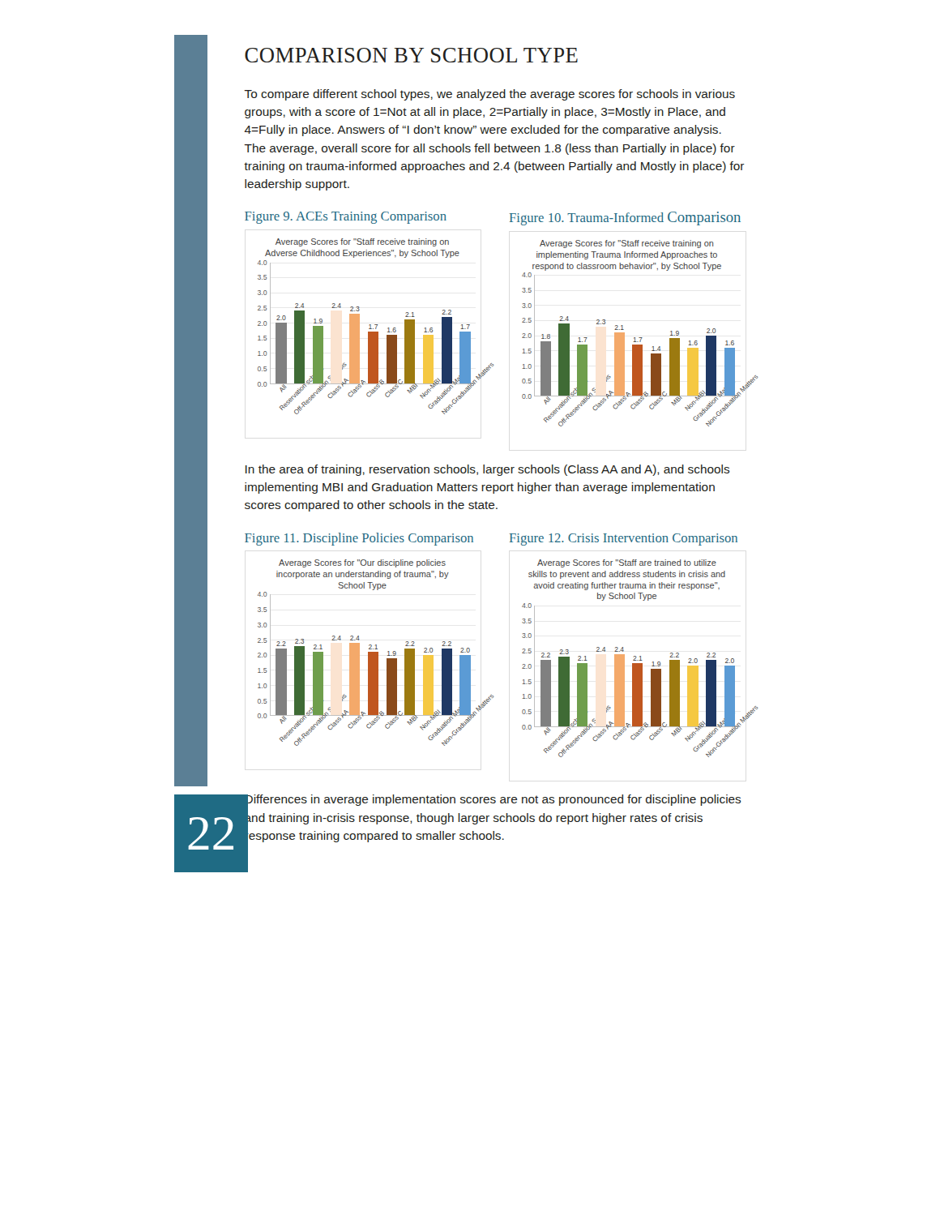22
Comparison by School Type
To compare different school types, we analyzed the average scores for schools in various groups, with a score of 1=Not at all in place, 2=Partially in place, 3=Mostly in Place, and 4=Fully in place. Answers of “I don’t know” were excluded for the comparative analysis. The average, overall score for all schools fell between 1.8 (less than Partially in place) for training on trauma-informed approaches and 2.4 (between Partially and Mostly in place) for leadership support.
Figure 9. ACEs Training Comparison
Average Scores for "Staff receive training on
Adverse Childhood Experiences", by School Type
4.0 3.5 3.0 2.5 2.0 1.5 1.0 0.5 0.0
2.0
2.4
1.9
2.4
2.3
1.7
1.6
2.1
1.6
2.2
1.7
All
Reservation schools
Off-Reservation Schools
Class AA
Class A
Class B
Class C
MBI
Non-MBI
Graduation Matters
Non-Graduation Matters
Figure 10. Trauma-Informed Comparison
Average Scores for "Staff receive training on
implementing Trauma Informed Approaches to
respond to classroom behavior", by School Type
4.0 3.5 3.0 2.5 2.0 1.5 1.0 0.5 0.0
1.8
2.4
1.7
2.3
2.1
1.7
1.4
1.9
1.6
2.0
1.6
All
Reservation schools
Off-Reservation Schools
Class AA
Class A
Class B
Class C
MBI
Non-MBI
Graduation Matters
Non-Graduation Matters
In the area of training, reservation schools, larger schools (Class AA and A), and schools implementing MBI and Graduation Matters report higher than average implementation scores compared to other schools in the state.
Figure 11. Discipline Policies Comparison
Average Scores for "Our discipline policies
incorporate an understanding of trauma", by
School Type
4.0 3.5 3.0 2.5 2.0 1.5 1.0 0.5 0.0
2.2
2.3
2.1
2.4
2.4
2.1
1.9
2.2
2.0
2.2
2.0
All
Reservation schools
Off-Reservation Schools
Class AA
Class A
Class B
Class C
MBI
Non-MBI
Graduation Matters
Non-Graduation Matters
Figure 12. Crisis Intervention Comparison
Average Scores for "Staff are trained to utilize
skills to prevent and address students in crisis and
avoid creating further trauma in their response",
by School Type
4.0 3.5 3.0 2.5 2.0 1.5 1.0 0.5 0.0
2.2
2.3
2.1
2.4
2.4
2.1
1.9
2.2
2.0
2.2
2.0
All
Reservation schools
Off-Reservation Schools
Class AA
Class A
Class B
Class C
MBI
Non-MBI
Graduation Matters
Non-Graduation Matters
Differences in average implementation scores are not as pronounced for discipline policies and training in-crisis response, though larger schools do report higher rates of crisis response training compared to smaller schools.